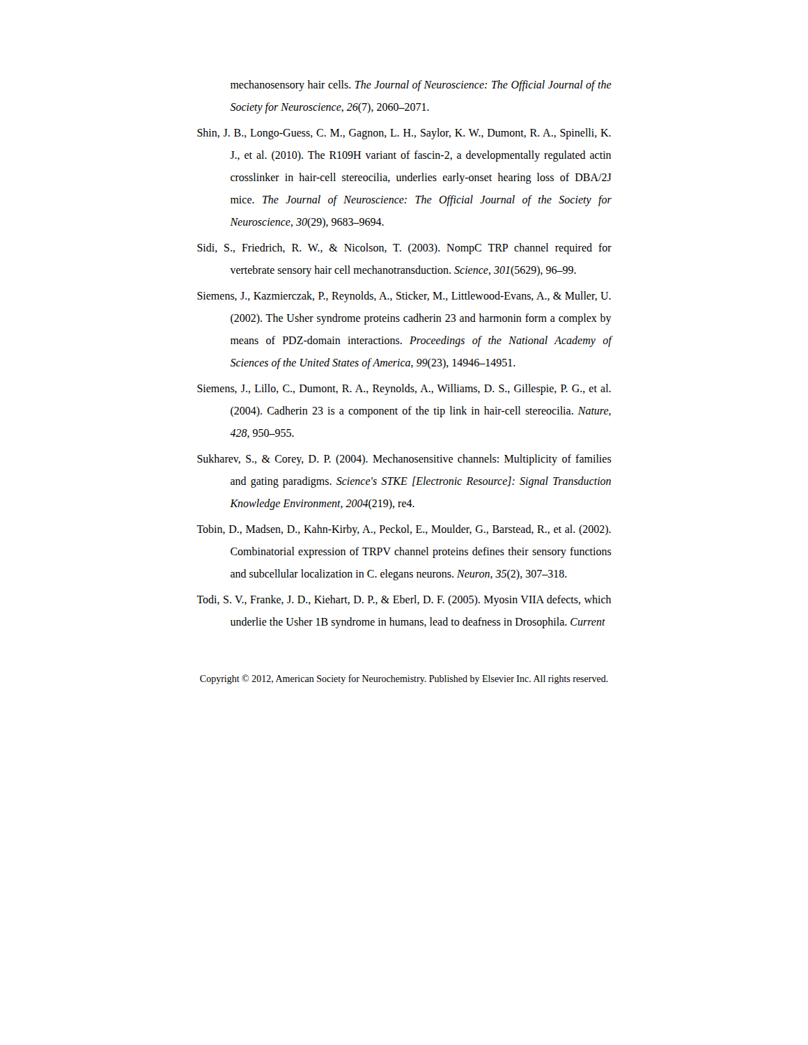mechanosensory hair cells. The Journal of Neuroscience: The Official Journal of the Society for Neuroscience, 26(7), 2060–2071.
Shin, J. B., Longo-Guess, C. M., Gagnon, L. H., Saylor, K. W., Dumont, R. A., Spinelli, K. J., et al. (2010). The R109H variant of fascin-2, a developmentally regulated actin crosslinker in hair-cell stereocilia, underlies early-onset hearing loss of DBA/2J mice. The Journal of Neuroscience: The Official Journal of the Society for Neuroscience, 30(29), 9683–9694.
Sidi, S., Friedrich, R. W., & Nicolson, T. (2003). NompC TRP channel required for vertebrate sensory hair cell mechanotransduction. Science, 301(5629), 96–99.
Siemens, J., Kazmierczak, P., Reynolds, A., Sticker, M., Littlewood-Evans, A., & Muller, U. (2002). The Usher syndrome proteins cadherin 23 and harmonin form a complex by means of PDZ-domain interactions. Proceedings of the National Academy of Sciences of the United States of America, 99(23), 14946–14951.
Siemens, J., Lillo, C., Dumont, R. A., Reynolds, A., Williams, D. S., Gillespie, P. G., et al. (2004). Cadherin 23 is a component of the tip link in hair-cell stereocilia. Nature, 428, 950–955.
Sukharev, S., & Corey, D. P. (2004). Mechanosensitive channels: Multiplicity of families and gating paradigms. Science's STKE [Electronic Resource]: Signal Transduction Knowledge Environment, 2004(219), re4.
Tobin, D., Madsen, D., Kahn-Kirby, A., Peckol, E., Moulder, G., Barstead, R., et al. (2002). Combinatorial expression of TRPV channel proteins defines their sensory functions and subcellular localization in C. elegans neurons. Neuron, 35(2), 307–318.
Todi, S. V., Franke, J. D., Kiehart, D. P., & Eberl, D. F. (2005). Myosin VIIA defects, which underlie the Usher 1B syndrome in humans, lead to deafness in Drosophila. Current
Copyright © 2012, American Society for Neurochemistry. Published by Elsevier Inc. All rights reserved.